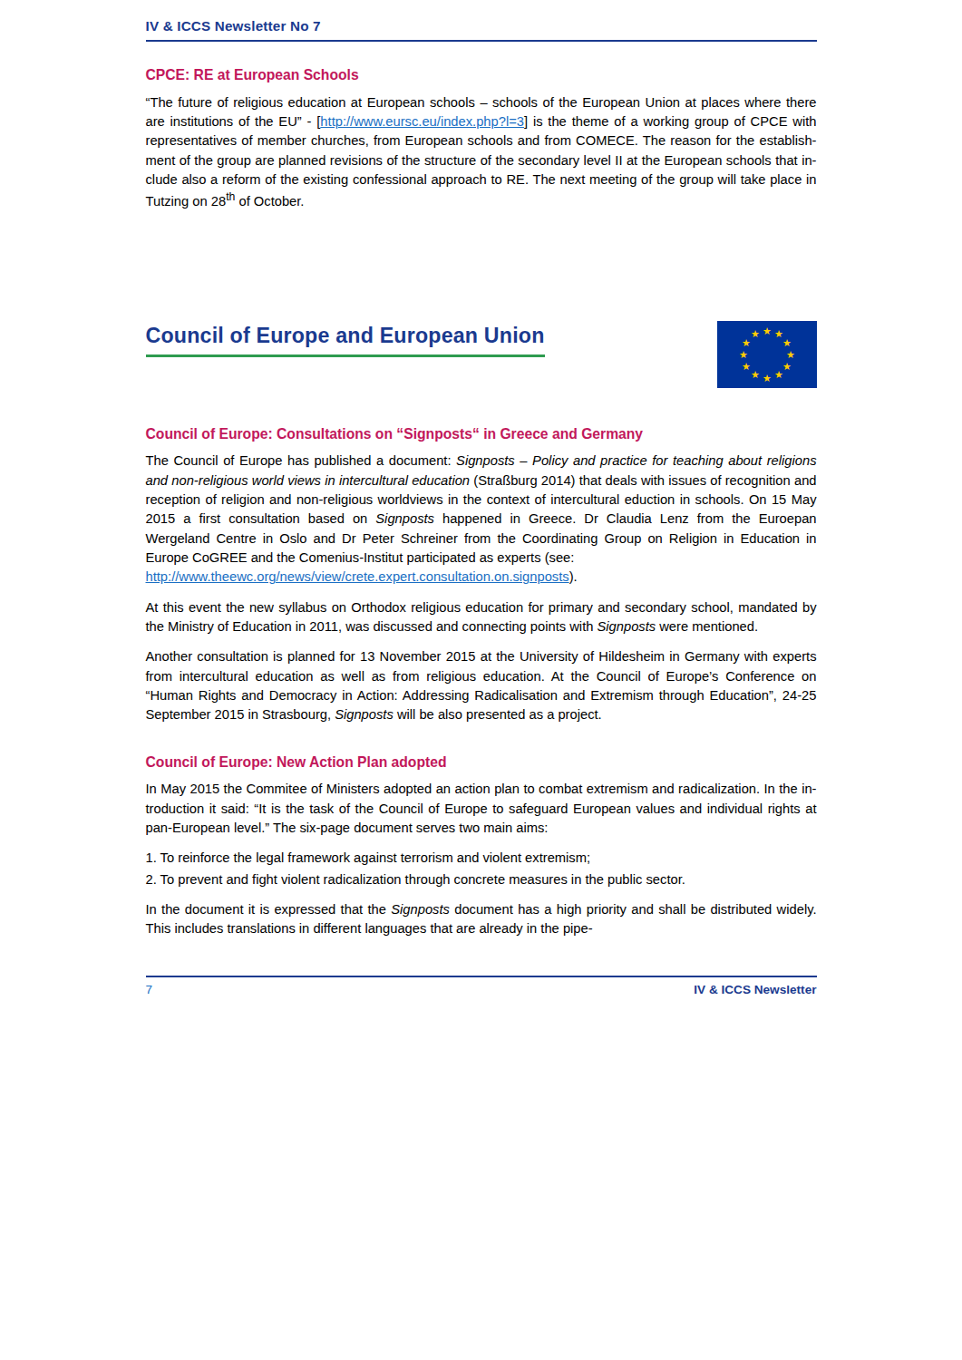IV & ICCS Newsletter No 7
CPCE: RE at European Schools
“The future of religious education at European schools – schools of the European Union at places where there are institutions of the EU” - [http://www.eursc.eu/index.php?l=3] is the theme of a working group of CPCE with representatives of member churches, from European schools and from COMECE. The reason for the establishment of the group are planned revisions of the structure of the secondary level II at the European schools that include also a reform of the existing confessional approach to RE. The next meeting of the group will take place in Tutzing on 28th of October.
Council of Europe and European Union
Council of Europe: Consultations on “Signposts“ in Greece and Germany
The Council of Europe has published a document: Signposts – Policy and practice for teaching about religions and non-religious world views in intercultural education (Straßburg 2014) that deals with issues of recognition and reception of religion and non-religious worldviews in the context of intercultural eduction in schools. On 15 May 2015 a first consultation based on Signposts happened in Greece. Dr Claudia Lenz from the Euroepan Wergeland Centre in Oslo and Dr Peter Schreiner from the Coordinating Group on Religion in Education in Europe CoGREE and the Comenius-Institut participated as experts (see:
http://www.theewc.org/news/view/crete.expert.consultation.on.signposts).
At this event the new syllabus on Orthodox religious education for primary and secondary school, mandated by the Ministry of Education in 2011, was discussed and connecting points with Signposts were mentioned.
Another consultation is planned for 13 November 2015 at the University of Hildesheim in Germany with experts from intercultural education as well as from religious education. At the Council of Europe’s Conference on “Human Rights and Democracy in Action: Addressing Radicalisation and Extremism through Education”, 24-25 September 2015 in Strasbourg, Signposts will be also presented as a project.
Council of Europe: New Action Plan adopted
In May 2015 the Commitee of Ministers adopted an action plan to combat extremism and radicalization. In the introduction it said: “It is the task of the Council of Europe to safeguard European values and individual rights at pan-European level.” The six-page document serves two main aims:
1. To reinforce the legal framework against terrorism and violent extremism;
2. To prevent and fight violent radicalization through concrete measures in the public sector.
In the document it is expressed that the Signposts document has a high priority and shall be distributed widely. This includes translations in different languages that are already in the pipe-
7
IV & ICCS Newsletter